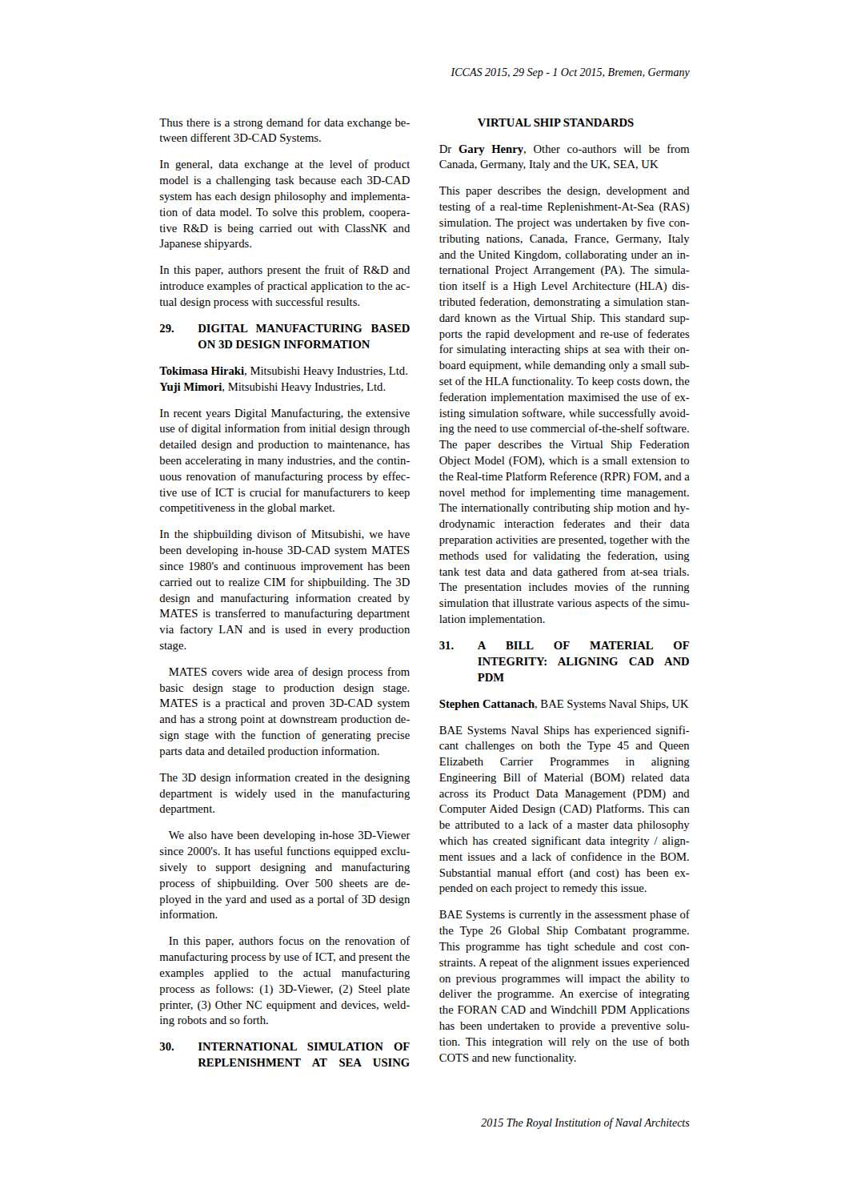ICCAS 2015, 29 Sep - 1 Oct 2015, Bremen, Germany
Thus there is a strong demand for data exchange between different 3D-CAD Systems.
In general, data exchange at the level of product model is a challenging task because each 3D-CAD system has each design philosophy and implementation of data model. To solve this problem, cooperative R&D is being carried out with ClassNK and Japanese shipyards.
In this paper, authors present the fruit of R&D and introduce examples of practical application to the actual design process with successful results.
29. Digital Manufacturing based on 3D Design Information
Tokimasa Hiraki, Mitsubishi Heavy Industries, Ltd.
Yuji Mimori, Mitsubishi Heavy Industries, Ltd.
In recent years Digital Manufacturing, the extensive use of digital information from initial design through detailed design and production to maintenance, has been accelerating in many industries, and the continuous renovation of manufacturing process by effective use of ICT is crucial for manufacturers to keep competitiveness in the global market.
In the shipbuilding divison of Mitsubishi, we have been developing in-house 3D-CAD system MATES since 1980's and continuous improvement has been carried out to realize CIM for shipbuilding. The 3D design and manufacturing information created by MATES is transferred to manufacturing department via factory LAN and is used in every production stage.
MATES covers wide area of design process from basic design stage to production design stage. MATES is a practical and proven 3D-CAD system and has a strong point at downstream production design stage with the function of generating precise parts data and detailed production information.
The 3D design information created in the designing department is widely used in the manufacturing department.
We also have been developing in-hose 3D-Viewer since 2000's. It has useful functions equipped exclusively to support designing and manufacturing process of shipbuilding. Over 500 sheets are deployed in the yard and used as a portal of 3D design information.
In this paper, authors focus on the renovation of manufacturing process by use of ICT, and present the examples applied to the actual manufacturing process as follows: (1) 3D-Viewer, (2) Steel plate printer, (3) Other NC equipment and devices, welding robots and so forth.
30. International Simulation of Replenishment at Sea using Virtual Ship Standards
Dr Gary Henry, Other co-authors will be from Canada, Germany, Italy and the UK, SEA, UK
This paper describes the design, development and testing of a real-time Replenishment-At-Sea (RAS) simulation. The project was undertaken by five contributing nations, Canada, France, Germany, Italy and the United Kingdom, collaborating under an international Project Arrangement (PA). The simulation itself is a High Level Architecture (HLA) distributed federation, demonstrating a simulation standard known as the Virtual Ship. This standard supports the rapid development and re-use of federates for simulating interacting ships at sea with their on-board equipment, while demanding only a small subset of the HLA functionality. To keep costs down, the federation implementation maximised the use of existing simulation software, while successfully avoiding the need to use commercial of-the-shelf software. The paper describes the Virtual Ship Federation Object Model (FOM), which is a small extension to the Real-time Platform Reference (RPR) FOM, and a novel method for implementing time management. The internationally contributing ship motion and hydrodynamic interaction federates and their data preparation activities are presented, together with the methods used for validating the federation, using tank test data and data gathered from at-sea trials. The presentation includes movies of the running simulation that illustrate various aspects of the simulation implementation.
31. A Bill of Material of Integrity: Aligning CAD and PDM
Stephen Cattanach, BAE Systems Naval Ships, UK
BAE Systems Naval Ships has experienced significant challenges on both the Type 45 and Queen Elizabeth Carrier Programmes in aligning Engineering Bill of Material (BOM) related data across its Product Data Management (PDM) and Computer Aided Design (CAD) Platforms. This can be attributed to a lack of a master data philosophy which has created significant data integrity / alignment issues and a lack of confidence in the BOM. Substantial manual effort (and cost) has been expended on each project to remedy this issue.
BAE Systems is currently in the assessment phase of the Type 26 Global Ship Combatant programme. This programme has tight schedule and cost constraints. A repeat of the alignment issues experienced on previous programmes will impact the ability to deliver the programme. An exercise of integrating the FORAN CAD and Windchill PDM Applications has been undertaken to provide a preventive solution. This integration will rely on the use of both COTS and new functionality.
2015 The Royal Institution of Naval Architects